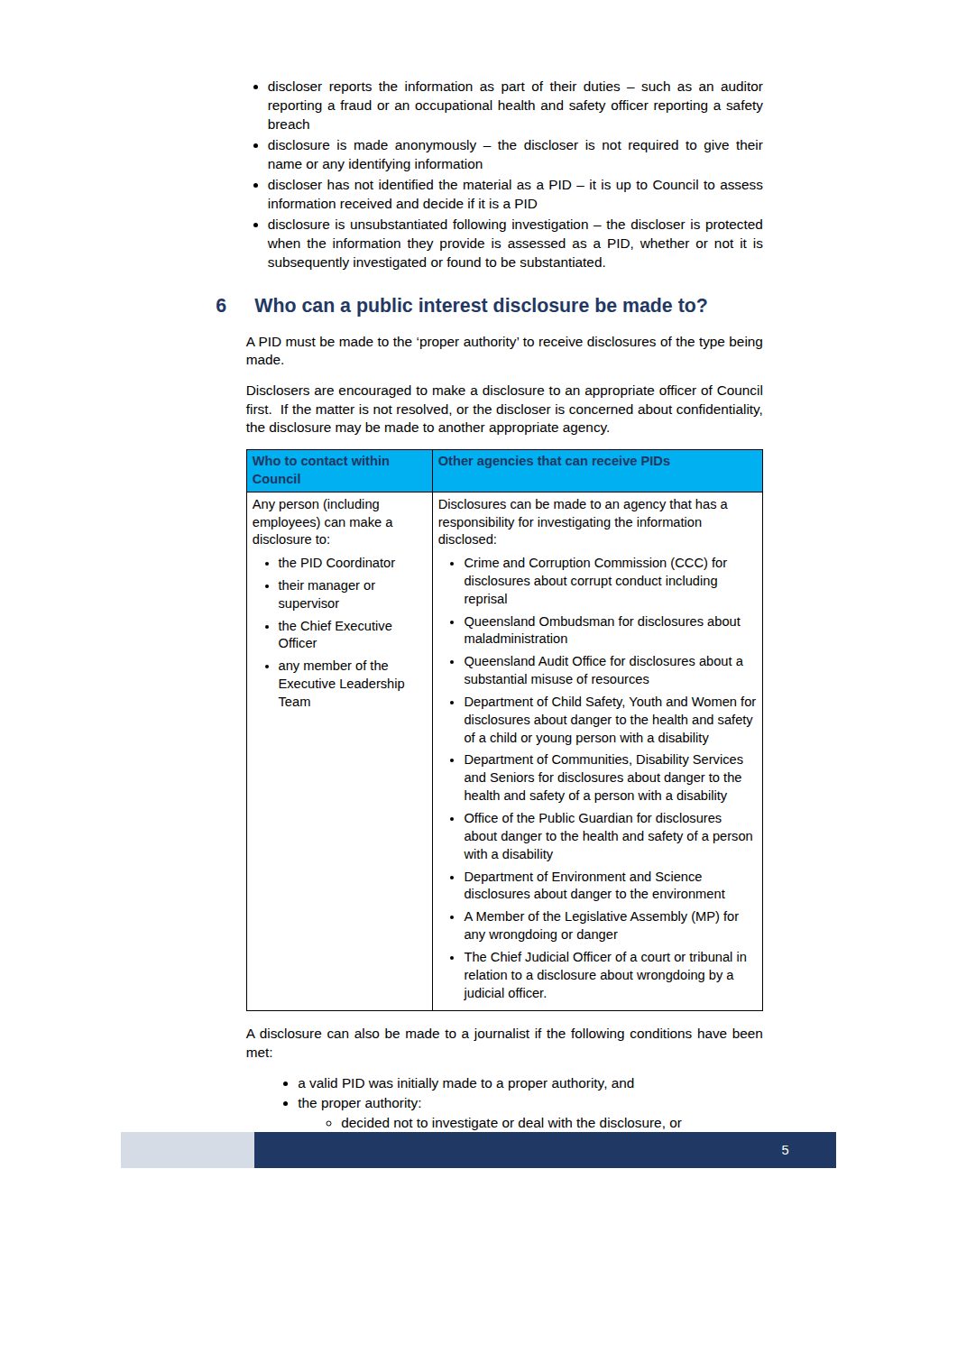discloser reports the information as part of their duties – such as an auditor reporting a fraud or an occupational health and safety officer reporting a safety breach
disclosure is made anonymously – the discloser is not required to give their name or any identifying information
discloser has not identified the material as a PID – it is up to Council to assess information received and decide if it is a PID
disclosure is unsubstantiated following investigation – the discloser is protected when the information they provide is assessed as a PID, whether or not it is subsequently investigated or found to be substantiated.
6 Who can a public interest disclosure be made to?
A PID must be made to the ‘proper authority’ to receive disclosures of the type being made.
Disclosers are encouraged to make a disclosure to an appropriate officer of Council first. If the matter is not resolved, or the discloser is concerned about confidentiality, the disclosure may be made to another appropriate agency.
| Who to contact within Council | Other agencies that can receive PIDs |
| --- | --- |
| Any person (including employees) can make a disclosure to: the PID Coordinator their manager or supervisor the Chief Executive Officer any member of the Executive Leadership Team | Disclosures can be made to an agency that has a responsibility for investigating the information disclosed: Crime and Corruption Commission (CCC) for disclosures about corrupt conduct including reprisal Queensland Ombudsman for disclosures about maladministration Queensland Audit Office for disclosures about a substantial misuse of resources Department of Child Safety, Youth and Women for disclosures about danger to the health and safety of a child or young person with a disability Department of Communities, Disability Services and Seniors for disclosures about danger to the health and safety of a person with a disability Office of the Public Guardian for disclosures about danger to the health and safety of a person with a disability Department of Environment and Science disclosures about danger to the environment A Member of the Legislative Assembly (MP) for any wrongdoing or danger The Chief Judicial Officer of a court or tribunal in relation to a disclosure about wrongdoing by a judicial officer. |
A disclosure can also be made to a journalist if the following conditions have been met:
a valid PID was initially made to a proper authority, and
the proper authority:
decided not to investigate or deal with the disclosure, or
investigated the disclosure but did not recommend taking any action, or
5